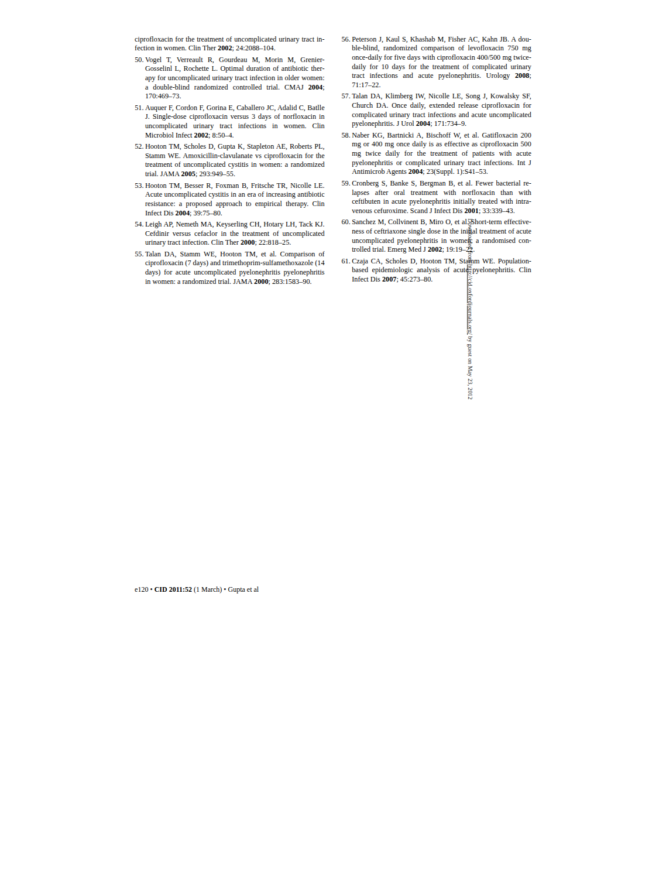ciprofloxacin for the treatment of uncomplicated urinary tract infection in women. Clin Ther 2002; 24:2088–104.
50. Vogel T, Verreault R, Gourdeau M, Morin M, Grenier-Gosselinl L, Rochette L. Optimal duration of antibiotic therapy for uncomplicated urinary tract infection in older women: a double-blind randomized controlled trial. CMAJ 2004; 170:469–73.
51. Auquer F, Cordon F, Gorina E, Caballero JC, Adalid C, Batlle J. Single-dose ciprofloxacin versus 3 days of norfloxacin in uncomplicated urinary tract infections in women. Clin Microbiol Infect 2002; 8:50–4.
52. Hooton TM, Scholes D, Gupta K, Stapleton AE, Roberts PL, Stamm WE. Amoxicillin-clavulanate vs ciprofloxacin for the treatment of uncomplicated cystitis in women: a randomized trial. JAMA 2005; 293:949–55.
53. Hooton TM, Besser R, Foxman B, Fritsche TR, Nicolle LE. Acute uncomplicated cystitis in an era of increasing antibiotic resistance: a proposed approach to empirical therapy. Clin Infect Dis 2004; 39:75–80.
54. Leigh AP, Nemeth MA, Keyserling CH, Hotary LH, Tack KJ. Cefdinir versus cefaclor in the treatment of uncomplicated urinary tract infection. Clin Ther 2000; 22:818–25.
55. Talan DA, Stamm WE, Hooton TM, et al. Comparison of ciprofloxacin (7 days) and trimethoprim-sulfamethoxazole (14 days) for acute uncomplicated pyelonephritis pyelonephritis in women: a randomized trial. JAMA 2000; 283:1583–90.
56. Peterson J, Kaul S, Khashab M, Fisher AC, Kahn JB. A double-blind, randomized comparison of levofloxacin 750 mg once-daily for five days with ciprofloxacin 400/500 mg twice-daily for 10 days for the treatment of complicated urinary tract infections and acute pyelonephritis. Urology 2008; 71:17–22.
57. Talan DA, Klimberg IW, Nicolle LE, Song J, Kowalsky SF, Church DA. Once daily, extended release ciprofloxacin for complicated urinary tract infections and acute uncomplicated pyelonephritis. J Urol 2004; 171:734–9.
58. Naber KG, Bartnicki A, Bischoff W, et al. Gatifloxacin 200 mg or 400 mg once daily is as effective as ciprofloxacin 500 mg twice daily for the treatment of patients with acute pyelonephritis or complicated urinary tract infections. Int J Antimicrob Agents 2004; 23(Suppl. 1):S41–53.
59. Cronberg S, Banke S, Bergman B, et al. Fewer bacterial relapses after oral treatment with norfloxacin than with ceftibuten in acute pyelonephritis initially treated with intravenous cefuroxime. Scand J Infect Dis 2001; 33:339–43.
60. Sanchez M, Collvinent B, Miro O, et al. Short-term effectiveness of ceftriaxone single dose in the initial treatment of acute uncomplicated pyelonephritis in women: a randomised controlled trial. Emerg Med J 2002; 19:19–22.
61. Czaja CA, Scholes D, Hooton TM, Stamm WE. Population-based epidemiologic analysis of acute pyelonephritis. Clin Infect Dis 2007; 45:273–80.
e120 • CID 2011:52 (1 March) • Gupta et al
Downloaded from http://cid.oxfordjournals.org/ by guest on May 23, 2012